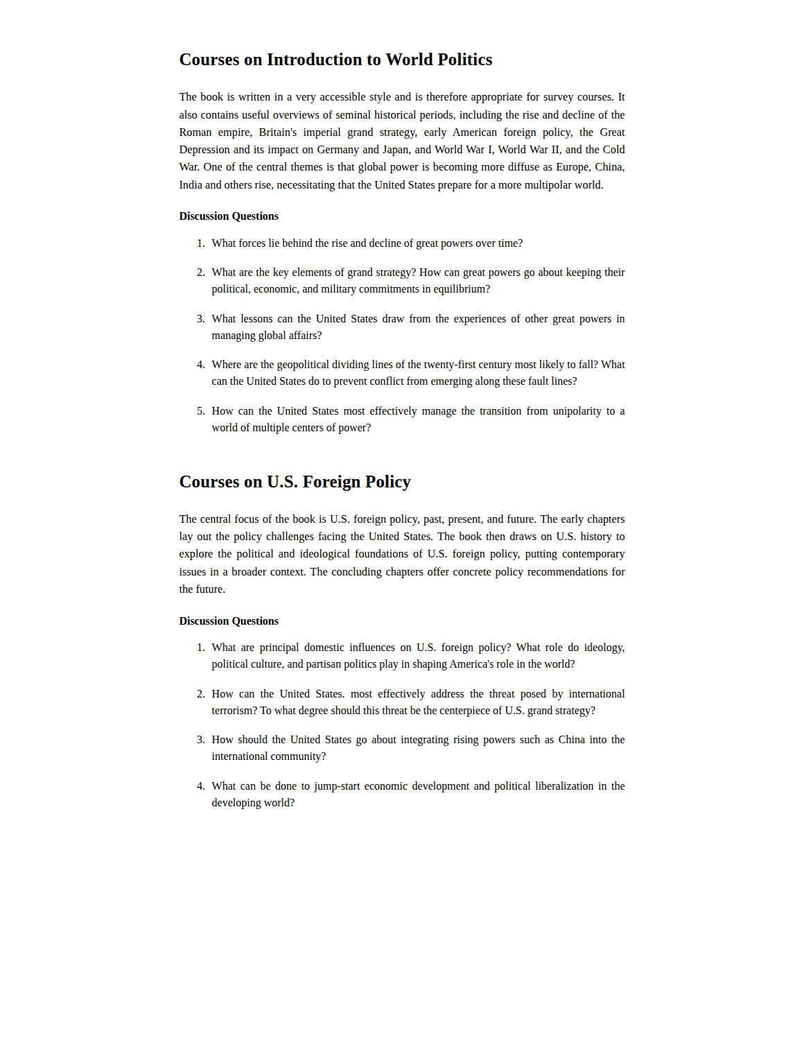Courses on Introduction to World Politics
The book is written in a very accessible style and is therefore appropriate for survey courses. It also contains useful overviews of seminal historical periods, including the rise and decline of the Roman empire, Britain's imperial grand strategy, early American foreign policy, the Great Depression and its impact on Germany and Japan, and World War I, World War II, and the Cold War. One of the central themes is that global power is becoming more diffuse as Europe, China, India and others rise, necessitating that the United States prepare for a more multipolar world.
Discussion Questions
What forces lie behind the rise and decline of great powers over time?
What are the key elements of grand strategy? How can great powers go about keeping their political, economic, and military commitments in equilibrium?
What lessons can the United States draw from the experiences of other great powers in managing global affairs?
Where are the geopolitical dividing lines of the twenty-first century most likely to fall? What can the United States do to prevent conflict from emerging along these fault lines?
How can the United States most effectively manage the transition from unipolarity to a world of multiple centers of power?
Courses on U.S. Foreign Policy
The central focus of the book is U.S. foreign policy, past, present, and future. The early chapters lay out the policy challenges facing the United States. The book then draws on U.S. history to explore the political and ideological foundations of U.S. foreign policy, putting contemporary issues in a broader context. The concluding chapters offer concrete policy recommendations for the future.
Discussion Questions
What are principal domestic influences on U.S. foreign policy? What role do ideology, political culture, and partisan politics play in shaping America's role in the world?
How can the United States. most effectively address the threat posed by international terrorism? To what degree should this threat be the centerpiece of U.S. grand strategy?
How should the United States go about integrating rising powers such as China into the international community?
What can be done to jump-start economic development and political liberalization in the developing world?